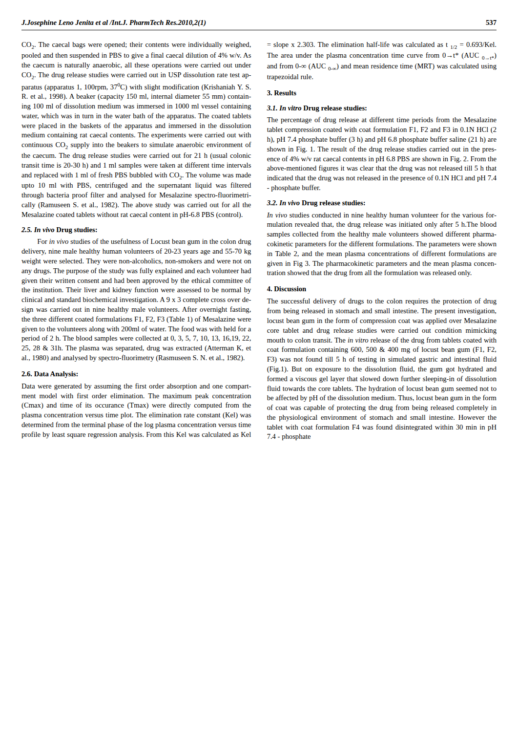J.Josephine Leno Jenita et al /Int.J. PharmTech Res.2010,2(1) 537
CO2. The caecal bags were opened; their contents were individually weighed, pooled and then suspended in PBS to give a final caecal dilution of 4% w/v. As the caecum is naturally anaerobic, all these operations were carried out under CO2. The drug release studies were carried out in USP dissolution rate test apparatus (apparatus 1, 100rpm, 370 C) with slight modification (Krishaniah Y. S. R. et al., 1998). A beaker (capacity 150 ml, internal diameter 55 mm) containing 100 ml of dissolution medium was immersed in 1000 ml vessel containing water, which was in turn in the water bath of the apparatus. The coated tablets were placed in the baskets of the apparatus and immersed in the dissolution medium containing rat caecal contents. The experiments were carried out with continuous CO2 supply into the beakers to simulate anaerobic environment of the caecum. The drug release studies were carried out for 21 h (usual colonic transit time is 20-30 h) and 1 ml samples were taken at different time intervals and replaced with 1 ml of fresh PBS bubbled with CO2. The volume was made upto 10 ml with PBS, centrifuged and the supernatant liquid was filtered through bacteria proof filter and analysed for Mesalazine spectro-fluorimetrically (Ramuseen S. et al., 1982). The above study was carried out for all the Mesalazine coated tablets without rat caecal content in pH-6.8 PBS (control).
2.5. In vivo Drug studies:
For in vivo studies of the usefulness of Locust bean gum in the colon drug delivery, nine male healthy human volunteers of 20-23 years age and 55-70 kg weight were selected. They were non-alcoholics, non-smokers and were not on any drugs. The purpose of the study was fully explained and each volunteer had given their written consent and had been approved by the ethical committee of the institution. Their liver and kidney function were assessed to be normal by clinical and standard biochemical investigation. A 9 x 3 complete cross over design was carried out in nine healthy male volunteers. After overnight fasting, the three different coated formulations F1, F2, F3 (Table 1) of Mesalazine were given to the volunteers along with 200ml of water. The food was with held for a period of 2 h. The blood samples were collected at 0, 3, 5, 7, 10, 13, 16,19, 22, 25, 28 & 31h. The plasma was separated, drug was extracted (Atterman K, et al., 1980) and analysed by spectro-fluorimetry (Rasmuseen S. N. et al., 1982).
2.6. Data Analysis:
Data were generated by assuming the first order absorption and one compartment model with first order elimination. The maximum peak concentration (Cmax) and time of its occurance (Tmax) were directly computed from the plasma concentration versus time plot. The elimination rate constant (Kel) was determined from the terminal phase of the log plasma concentration versus time profile by least square regression analysis. From this Kel was calculated as Kel = slope x 2.303. The elimination half-life was calculated as t 1/2 = 0.693/Kel. The area under the plasma concentration time curve from 0→t* (AUC 0→t*) and from 0-∞ (AUC 0-∞) and mean residence time (MRT) was calculated using trapezoidal rule.
3. Results
3.1. In vitro Drug release studies:
The percentage of drug release at different time periods from the Mesalazine tablet compression coated with coat formulation F1, F2 and F3 in 0.1N HCl (2 h), pH 7.4 phosphate buffer (3 h) and pH 6.8 phosphate buffer saline (21 h) are shown in Fig. 1. The result of the drug release studies carried out in the presence of 4% w/v rat caecal contents in pH 6.8 PBS are shown in Fig. 2. From the above-mentioned figures it was clear that the drug was not released till 5 h that indicated that the drug was not released in the presence of 0.1N HCl and pH 7.4 - phosphate buffer.
3.2. In vivo Drug release studies:
In vivo studies conducted in nine healthy human volunteer for the various formulation revealed that, the drug release was initiated only after 5 h.The blood samples collected from the healthy male volunteers showed different pharmacokinetic parameters for the different formulations. The parameters were shown in Table 2, and the mean plasma concentrations of different formulations are given in Fig 3. The pharmacokinetic parameters and the mean plasma concentration showed that the drug from all the formulation was released only.
4. Discussion
The successful delivery of drugs to the colon requires the protection of drug from being released in stomach and small intestine. The present investigation, locust bean gum in the form of compression coat was applied over Mesalazine core tablet and drug release studies were carried out condition mimicking mouth to colon transit. The in vitro release of the drug from tablets coated with coat formulation containing 600, 500 & 400 mg of locust bean gum (F1, F2, F3) was not found till 5 h of testing in simulated gastric and intestinal fluid (Fig.1). But on exposure to the dissolution fluid, the gum got hydrated and formed a viscous gel layer that slowed down further sleeping-in of dissolution fluid towards the core tablets. The hydration of locust bean gum seemed not to be affected by pH of the dissolution medium. Thus, locust bean gum in the form of coat was capable of protecting the drug from being released completely in the physiological environment of stomach and small intestine. However the tablet with coat formulation F4 was found disintegrated within 30 min in pH 7.4 - phosphate